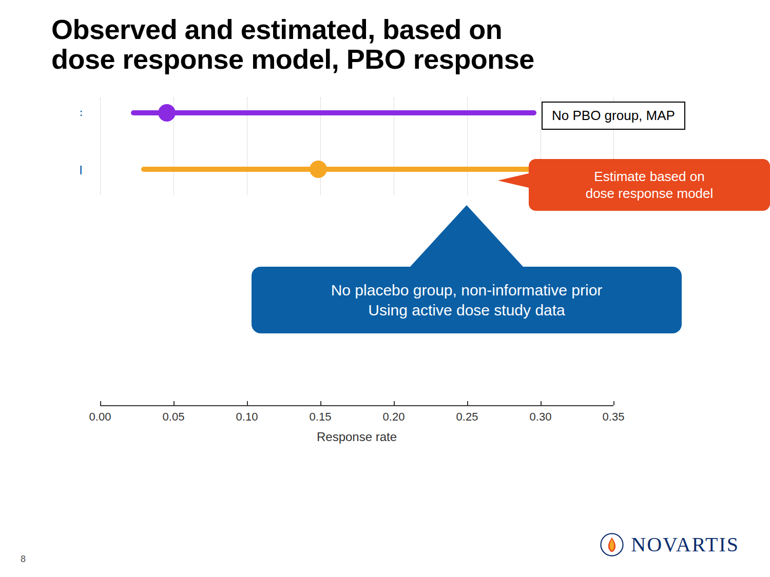Observed and estimated, based on
dose response model, PBO response
:
|
No PBO group, MAP
Estimate based on
dose response model
No placebo group, non-informative prior
Using active dose study data
0.00
0.05
0.10
0.15
0.20
0.25
0.30
0.35
Response rate
8
NOVARTIS